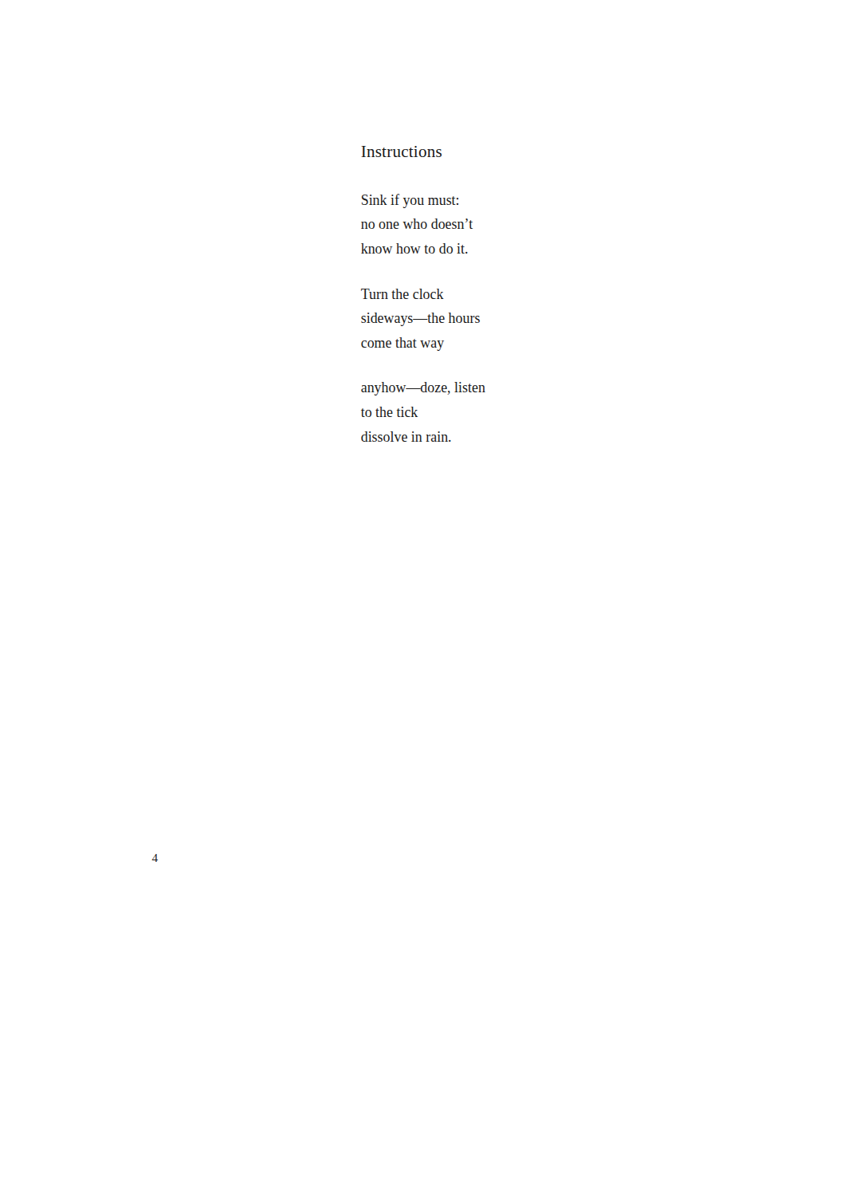Instructions
Sink if you must:
no one who doesn’t
know how to do it.
Turn the clock
sideways—the hours
come that way
anyhow—doze, listen
to the tick
dissolve in rain.
4